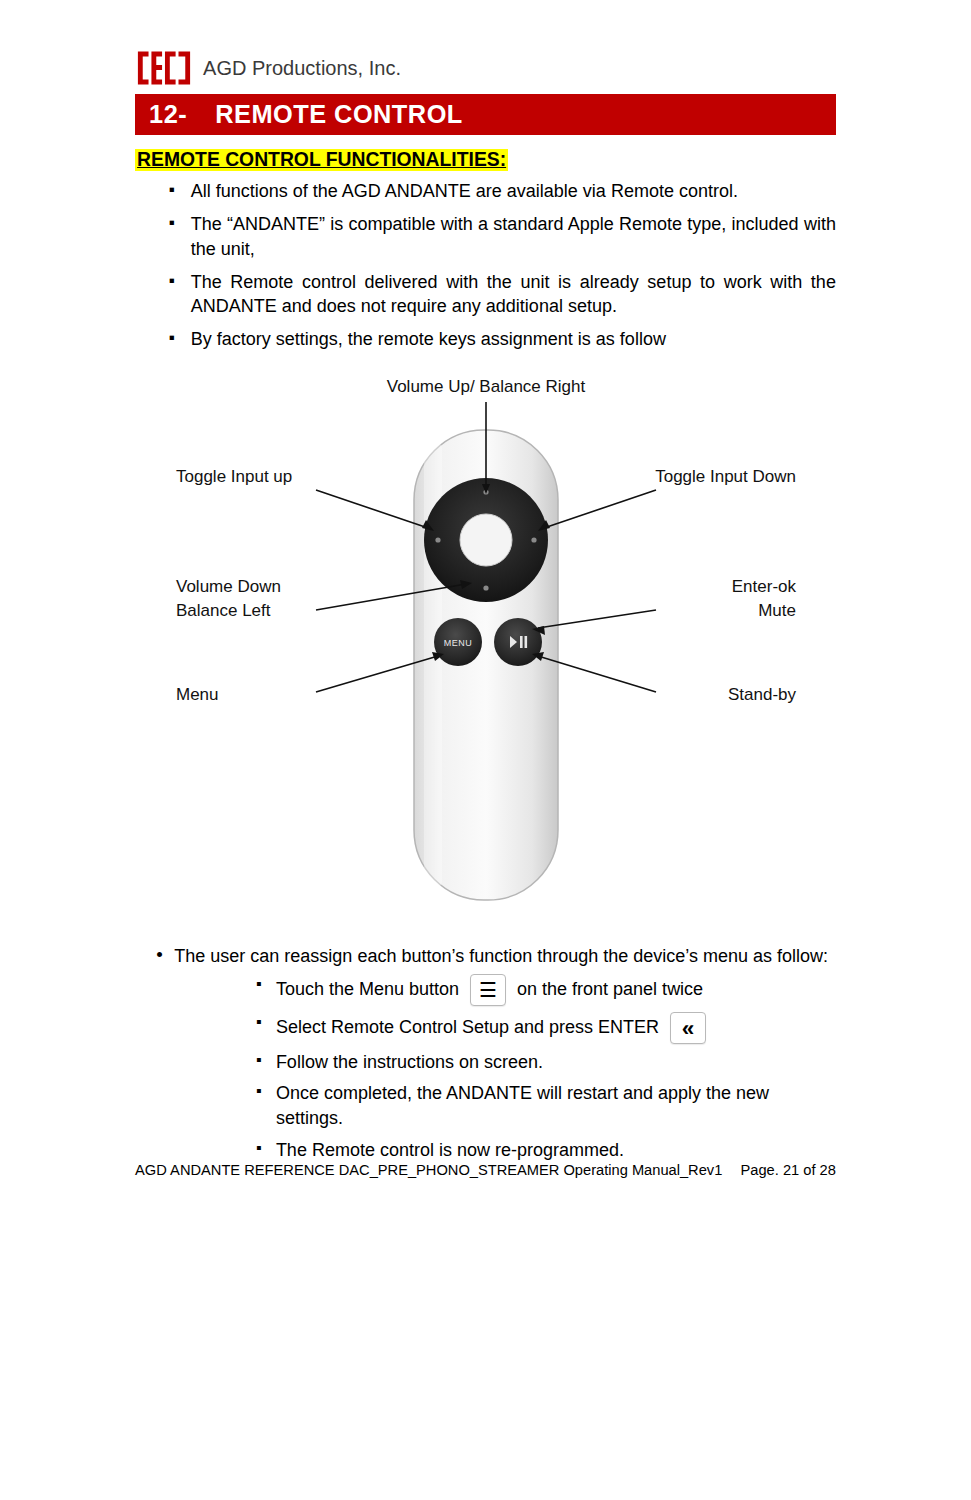AGD Productions, Inc.
12-REMOTE CONTROL
REMOTE CONTROL FUNCTIONALITIES:
All functions of the AGD ANDANTE are available via Remote control.
The “ANDANTE” is compatible with a standard Apple Remote type, included with the unit,
The Remote control delivered with the unit is already setup to work with the ANDANTE and does not require any additional setup.
By factory settings, the remote keys assignment is as follow
MENU Volume Up/ Balance Right Toggle Input up Toggle Input Down Volume Down Balance Left Enter-ok Mute Menu Stand-by
The user can reassign each button’s function through the device’s menu as follow:
Touch the Menu button ☰ on the front panel twice
Select Remote Control Setup and press ENTER «
Follow the instructions on screen.
Once completed, the ANDANTE will restart and apply the new settings.
The Remote control is now re-programmed.
AGD ANDANTE REFERENCE DAC_PRE_PHONO_STREAMER Operating Manual_Rev1
Page. 21 of 28